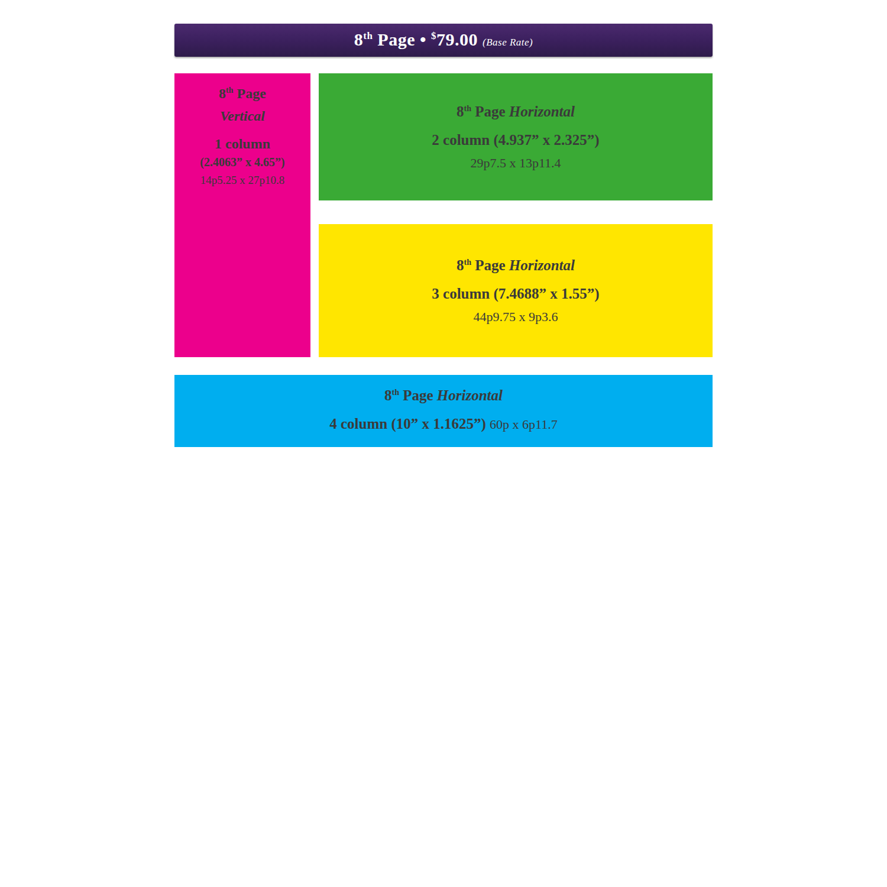8th Page • $79.00 (Base Rate)
8th Page
Vertical
1 column
(2.4063” x 4.65”)
14p5.25 x 27p10.8
8th Page Horizontal
2 column (4.937” x 2.325”)
29p7.5 x 13p11.4
8th Page Horizontal
3 column (7.4688” x 1.55”)
44p9.75 x 9p3.6
8th Page Horizontal
4 column (10” x 1.1625”) 60p x 6p11.7